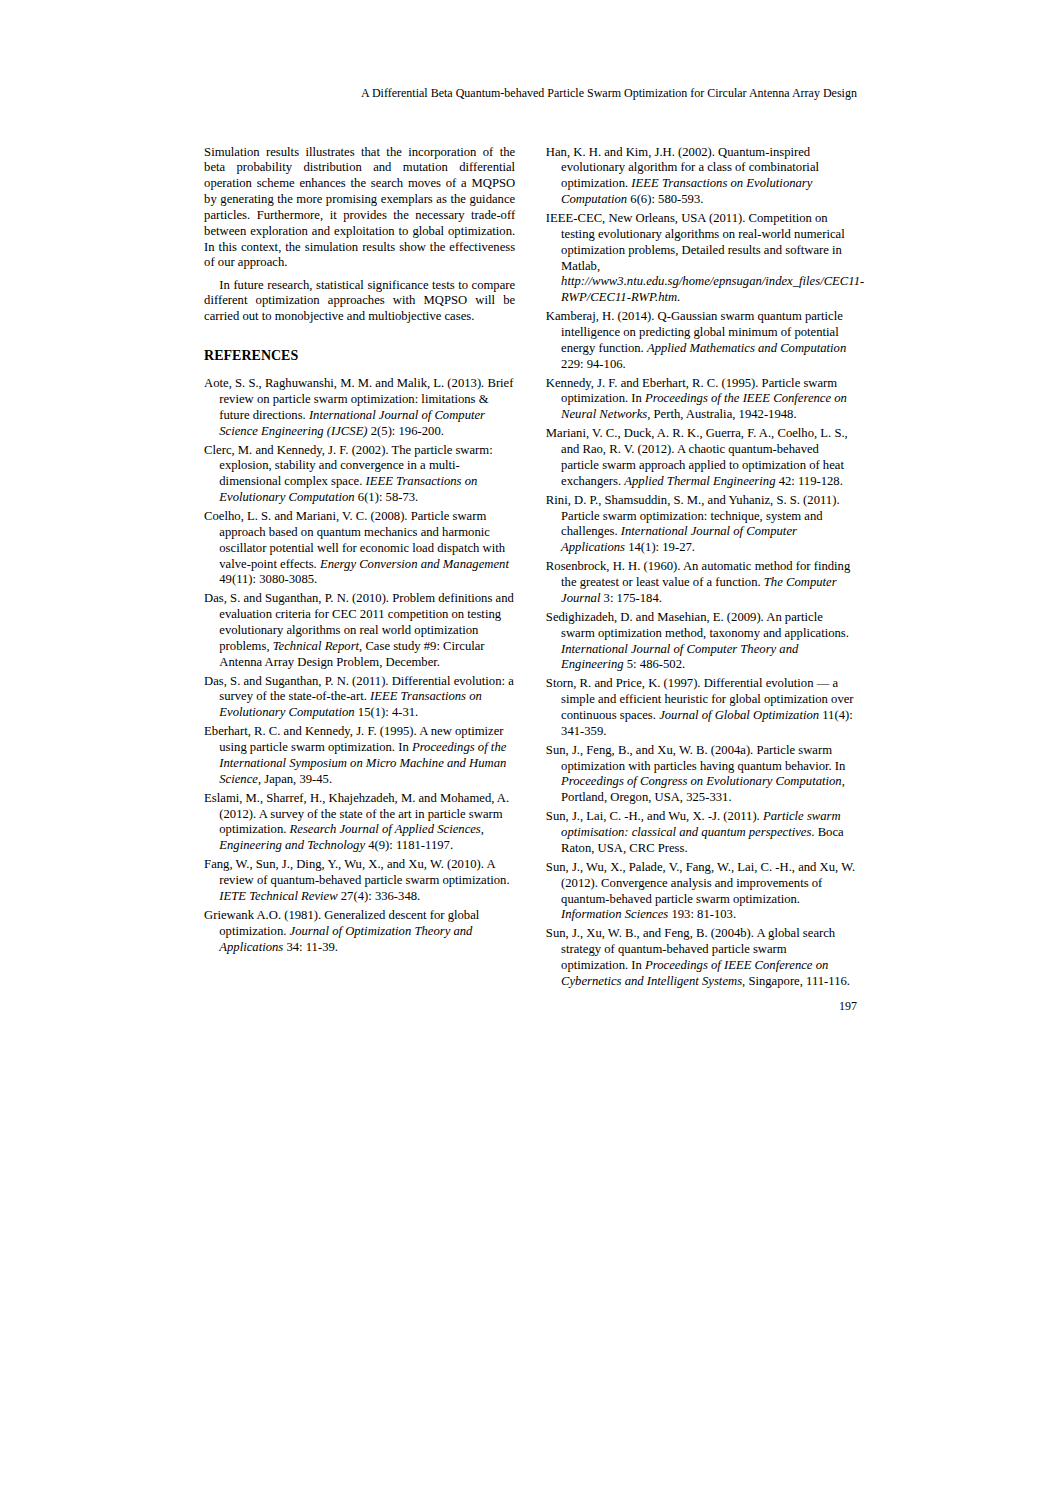A Differential Beta Quantum-behaved Particle Swarm Optimization for Circular Antenna Array Design
Simulation results illustrates that the incorporation of the beta probability distribution and mutation differential operation scheme enhances the search moves of a MQPSO by generating the more promising exemplars as the guidance particles. Furthermore, it provides the necessary trade-off between exploration and exploitation to global optimization. In this context, the simulation results show the effectiveness of our approach.
In future research, statistical significance tests to compare different optimization approaches with MQPSO will be carried out to monobjective and multiobjective cases.
REFERENCES
Aote, S. S., Raghuwanshi, M. M. and Malik, L. (2013). Brief review on particle swarm optimization: limitations & future directions. International Journal of Computer Science Engineering (IJCSE) 2(5): 196-200.
Clerc, M. and Kennedy, J. F. (2002). The particle swarm: explosion, stability and convergence in a multi-dimensional complex space. IEEE Transactions on Evolutionary Computation 6(1): 58-73.
Coelho, L. S. and Mariani, V. C. (2008). Particle swarm approach based on quantum mechanics and harmonic oscillator potential well for economic load dispatch with valve-point effects. Energy Conversion and Management 49(11): 3080-3085.
Das, S. and Suganthan, P. N. (2010). Problem definitions and evaluation criteria for CEC 2011 competition on testing evolutionary algorithms on real world optimization problems, Technical Report, Case study #9: Circular Antenna Array Design Problem, December.
Das, S. and Suganthan, P. N. (2011). Differential evolution: a survey of the state-of-the-art. IEEE Transactions on Evolutionary Computation 15(1): 4-31.
Eberhart, R. C. and Kennedy, J. F. (1995). A new optimizer using particle swarm optimization. In Proceedings of the International Symposium on Micro Machine and Human Science, Japan, 39-45.
Eslami, M., Sharref, H., Khajehzadeh, M. and Mohamed, A. (2012). A survey of the state of the art in particle swarm optimization. Research Journal of Applied Sciences, Engineering and Technology 4(9): 1181-1197.
Fang, W., Sun, J., Ding, Y., Wu, X., and Xu, W. (2010). A review of quantum-behaved particle swarm optimization. IETE Technical Review 27(4): 336-348.
Griewank A.O. (1981). Generalized descent for global optimization. Journal of Optimization Theory and Applications 34: 11-39.
Han, K. H. and Kim, J.H. (2002). Quantum-inspired evolutionary algorithm for a class of combinatorial optimization. IEEE Transactions on Evolutionary Computation 6(6): 580-593.
IEEE-CEC, New Orleans, USA (2011). Competition on testing evolutionary algorithms on real-world numerical optimization problems, Detailed results and software in Matlab, http://www3.ntu.edu.sg/home/epnsugan/index_files/CEC11-RWP/CEC11-RWP.htm.
Kamberaj, H. (2014). Q-Gaussian swarm quantum particle intelligence on predicting global minimum of potential energy function. Applied Mathematics and Computation 229: 94-106.
Kennedy, J. F. and Eberhart, R. C. (1995). Particle swarm optimization. In Proceedings of the IEEE Conference on Neural Networks, Perth, Australia, 1942-1948.
Mariani, V. C., Duck, A. R. K., Guerra, F. A., Coelho, L. S., and Rao, R. V. (2012). A chaotic quantum-behaved particle swarm approach applied to optimization of heat exchangers. Applied Thermal Engineering 42: 119-128.
Rini, D. P., Shamsuddin, S. M., and Yuhaniz, S. S. (2011). Particle swarm optimization: technique, system and challenges. International Journal of Computer Applications 14(1): 19-27.
Rosenbrock, H. H. (1960). An automatic method for finding the greatest or least value of a function. The Computer Journal 3: 175-184.
Sedighizadeh, D. and Masehian, E. (2009). An particle swarm optimization method, taxonomy and applications. International Journal of Computer Theory and Engineering 5: 486-502.
Storn, R. and Price, K. (1997). Differential evolution — a simple and efficient heuristic for global optimization over continuous spaces. Journal of Global Optimization 11(4): 341-359.
Sun, J., Feng, B., and Xu, W. B. (2004a). Particle swarm optimization with particles having quantum behavior. In Proceedings of Congress on Evolutionary Computation, Portland, Oregon, USA, 325-331.
Sun, J., Lai, C. -H., and Wu, X. -J. (2011). Particle swarm optimisation: classical and quantum perspectives. Boca Raton, USA, CRC Press.
Sun, J., Wu, X., Palade, V., Fang, W., Lai, C. -H., and Xu, W. (2012). Convergence analysis and improvements of quantum-behaved particle swarm optimization. Information Sciences 193: 81-103.
Sun, J., Xu, W. B., and Feng, B. (2004b). A global search strategy of quantum-behaved particle swarm optimization. In Proceedings of IEEE Conference on Cybernetics and Intelligent Systems, Singapore, 111-116.
197